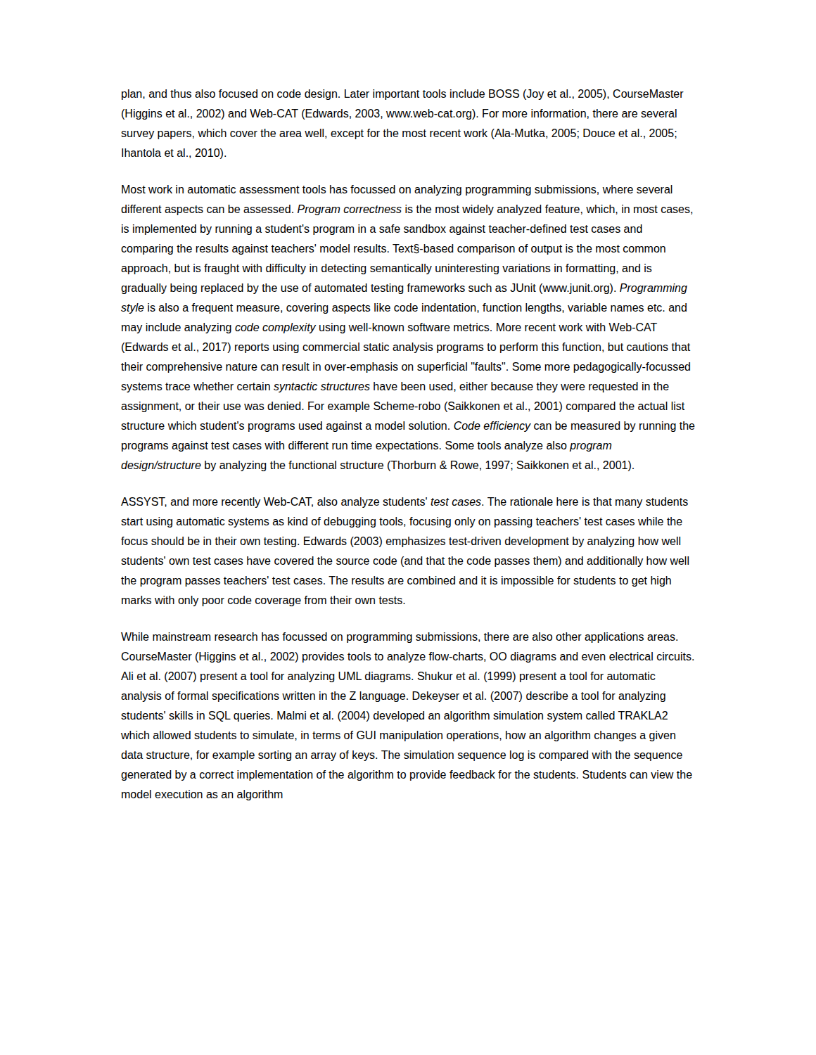plan, and thus also focused on code design. Later important tools include BOSS (Joy et al., 2005), CourseMaster (Higgins et al., 2002) and Web-CAT (Edwards, 2003, www.web-cat.org). For more information, there are several survey papers, which cover the area well, except for the most recent work (Ala-Mutka, 2005; Douce et al., 2005; Ihantola et al., 2010).
Most work in automatic assessment tools has focussed on analyzing programming submissions, where several different aspects can be assessed. Program correctness is the most widely analyzed feature, which, in most cases, is implemented by running a student's program in a safe sandbox against teacher-defined test cases and comparing the results against teachers' model results. Text§-based comparison of output is the most common approach, but is fraught with difficulty in detecting semantically uninteresting variations in formatting, and is gradually being replaced by the use of automated testing frameworks such as JUnit (www.junit.org). Programming style is also a frequent measure, covering aspects like code indentation, function lengths, variable names etc. and may include analyzing code complexity using well-known software metrics. More recent work with Web-CAT (Edwards et al., 2017) reports using commercial static analysis programs to perform this function, but cautions that their comprehensive nature can result in over-emphasis on superficial "faults". Some more pedagogically-focussed systems trace whether certain syntactic structures have been used, either because they were requested in the assignment, or their use was denied. For example Scheme-robo (Saikkonen et al., 2001) compared the actual list structure which student's programs used against a model solution. Code efficiency can be measured by running the programs against test cases with different run time expectations. Some tools analyze also program design/structure by analyzing the functional structure (Thorburn & Rowe, 1997; Saikkonen et al., 2001).
ASSYST, and more recently Web-CAT, also analyze students' test cases. The rationale here is that many students start using automatic systems as kind of debugging tools, focusing only on passing teachers' test cases while the focus should be in their own testing. Edwards (2003) emphasizes test-driven development by analyzing how well students' own test cases have covered the source code (and that the code passes them) and additionally how well the program passes teachers' test cases. The results are combined and it is impossible for students to get high marks with only poor code coverage from their own tests.
While mainstream research has focussed on programming submissions, there are also other applications areas. CourseMaster (Higgins et al., 2002) provides tools to analyze flow-charts, OO diagrams and even electrical circuits. Ali et al. (2007) present a tool for analyzing UML diagrams. Shukur et al. (1999) present a tool for automatic analysis of formal specifications written in the Z language. Dekeyser et al. (2007) describe a tool for analyzing students' skills in SQL queries. Malmi et al. (2004) developed an algorithm simulation system called TRAKLA2 which allowed students to simulate, in terms of GUI manipulation operations, how an algorithm changes a given data structure, for example sorting an array of keys. The simulation sequence log is compared with the sequence generated by a correct implementation of the algorithm to provide feedback for the students. Students can view the model execution as an algorithm